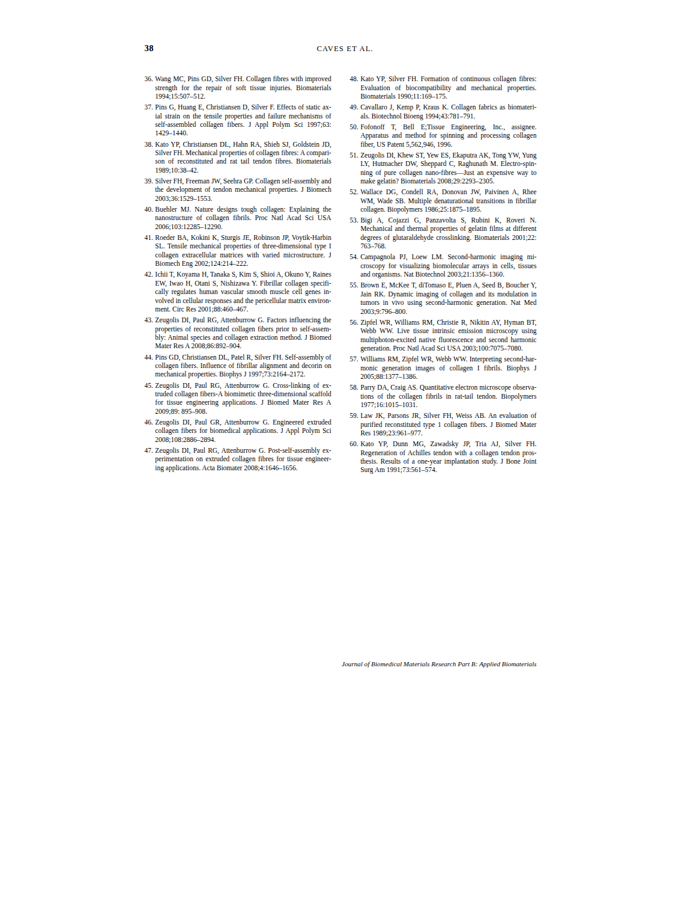38 CAVES ET AL.
Wang MC, Pins GD, Silver FH. Collagen fibres with improved strength for the repair of soft tissue injuries. Biomaterials 1994;15:507–512.
Pins G, Huang E, Christiansen D, Silver F. Effects of static axial strain on the tensile properties and failure mechanisms of self-assembled collagen fibers. J Appl Polym Sci 1997;63: 1429–1440.
Kato YP, Christiansen DL, Hahn RA, Shieh SJ, Goldstein JD, Silver FH. Mechanical properties of collagen fibres: A comparison of reconstituted and rat tail tendon fibres. Biomaterials 1989;10:38–42.
Silver FH, Freeman JW, Seehra GP. Collagen self-assembly and the development of tendon mechanical properties. J Biomech 2003;36:1529–1553.
Buehler MJ. Nature designs tough collagen: Explaining the nanostructure of collagen fibrils. Proc Natl Acad Sci USA 2006;103:12285–12290.
Roeder BA, Kokini K, Sturgis JE, Robinson JP, Voytik-Harbin SL. Tensile mechanical properties of three-dimensional type I collagen extracellular matrices with varied microstructure. J Biomech Eng 2002;124:214–222.
Ichii T, Koyama H, Tanaka S, Kim S, Shioi A, Okuno Y, Raines EW, Iwao H, Otani S, Nishizawa Y. Fibrillar collagen specifically regulates human vascular smooth muscle cell genes involved in cellular responses and the pericellular matrix environment. Circ Res 2001;88:460–467.
Zeugolis DI, Paul RG, Attenburrow G. Factors influencing the properties of reconstituted collagen fibers prior to self-assembly: Animal species and collagen extraction method. J Biomed Mater Res A 2008;86:892–904.
Pins GD, Christiansen DL, Patel R, Silver FH. Self-assembly of collagen fibers. Influence of fibrillar alignment and decorin on mechanical properties. Biophys J 1997;73:2164–2172.
Zeugolis DI, Paul RG, Attenburrow G. Cross-linking of extruded collagen fibers-A biomimetic three-dimensional scaffold for tissue engineering applications. J Biomed Mater Res A 2009;89: 895–908.
Zeugolis DI, Paul GR, Attenburrow G. Engineered extruded collagen fibers for biomedical applications. J Appl Polym Sci 2008;108:2886–2894.
Zeugolis DI, Paul RG, Attenburrow G. Post-self-assembly experimentation on extruded collagen fibres for tissue engineering applications. Acta Biomater 2008;4:1646–1656.
Kato YP, Silver FH. Formation of continuous collagen fibres: Evaluation of biocompatibility and mechanical properties. Biomaterials 1990;11:169–175.
Cavallaro J, Kemp P, Kraus K. Collagen fabrics as biomaterials. Biotechnol Bioeng 1994;43:781–791.
Fofonoff T, Bell E;Tissue Engineering, Inc., assignee. Apparatus and method for spinning and processing collagen fiber, US Patent 5,562,946, 1996.
Zeugolis DI, Khew ST, Yew ES, Ekaputra AK, Tong YW, Yung LY, Hutmacher DW, Sheppard C, Raghunath M. Electro-spinning of pure collagen nano-fibres—Just an expensive way to make gelatin? Biomaterials 2008;29:2293–2305.
Wallace DG, Condell RA, Donovan JW, Paivinen A, Rhee WM, Wade SB. Multiple denaturational transitions in fibrillar collagen. Biopolymers 1986;25:1875–1895.
Bigi A, Cojazzi G, Panzavolta S, Rubini K, Roveri N. Mechanical and thermal properties of gelatin films at different degrees of glutaraldehyde crosslinking. Biomaterials 2001;22: 763–768.
Campagnola PJ, Loew LM. Second-harmonic imaging microscopy for visualizing biomolecular arrays in cells, tissues and organisms. Nat Biotechnol 2003;21:1356–1360.
Brown E, McKee T, diTomaso E, Pluen A, Seed B, Boucher Y, Jain RK. Dynamic imaging of collagen and its modulation in tumors in vivo using second-harmonic generation. Nat Med 2003;9:796–800.
Zipfel WR, Williams RM, Christie R, Nikitin AY, Hyman BT, Webb WW. Live tissue intrinsic emission microscopy using multiphoton-excited native fluorescence and second harmonic generation. Proc Natl Acad Sci USA 2003;100:7075–7080.
Williams RM, Zipfel WR, Webb WW. Interpreting second-harmonic generation images of collagen I fibrils. Biophys J 2005;88:1377–1386.
Parry DA, Craig AS. Quantitative electron microscope observations of the collagen fibrils in rat-tail tendon. Biopolymers 1977;16:1015–1031.
Law JK, Parsons JR, Silver FH, Weiss AB. An evaluation of purified reconstituted type 1 collagen fibers. J Biomed Mater Res 1989;23:961–977.
Kato YP, Dunn MG, Zawadsky JP, Tria AJ, Silver FH. Regeneration of Achilles tendon with a collagen tendon prosthesis. Results of a one-year implantation study. J Bone Joint Surg Am 1991;73:561–574.
Journal of Biomedical Materials Research Part B: Applied Biomaterials